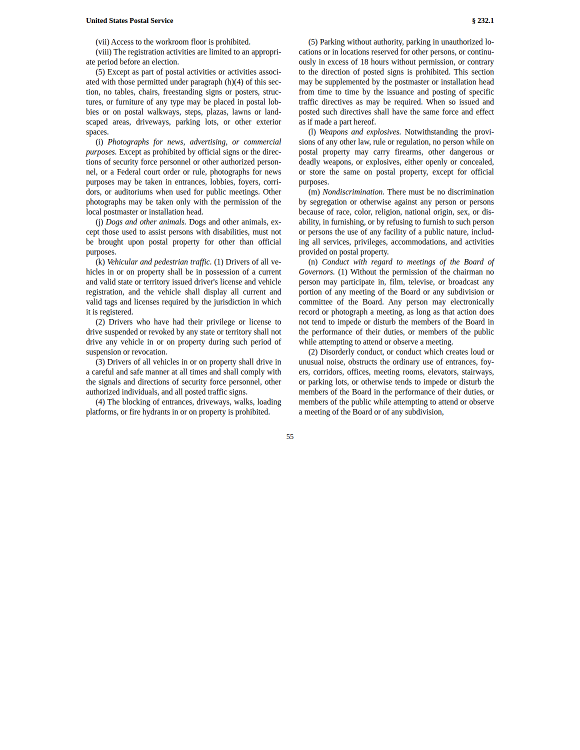United States Postal Service § 232.1
(vii) Access to the workroom floor is prohibited.
(viii) The registration activities are limited to an appropriate period before an election.
(5) Except as part of postal activities or activities associated with those permitted under paragraph (h)(4) of this section, no tables, chairs, freestanding signs or posters, structures, or furniture of any type may be placed in postal lobbies or on postal walkways, steps, plazas, lawns or landscaped areas, driveways, parking lots, or other exterior spaces.
(i) Photographs for news, advertising, or commercial purposes. Except as prohibited by official signs or the directions of security force personnel or other authorized personnel, or a Federal court order or rule, photographs for news purposes may be taken in entrances, lobbies, foyers, corridors, or auditoriums when used for public meetings. Other photographs may be taken only with the permission of the local postmaster or installation head.
(j) Dogs and other animals. Dogs and other animals, except those used to assist persons with disabilities, must not be brought upon postal property for other than official purposes.
(k) Vehicular and pedestrian traffic. (1) Drivers of all vehicles in or on property shall be in possession of a current and valid state or territory issued driver's license and vehicle registration, and the vehicle shall display all current and valid tags and licenses required by the jurisdiction in which it is registered.
(2) Drivers who have had their privilege or license to drive suspended or revoked by any state or territory shall not drive any vehicle in or on property during such period of suspension or revocation.
(3) Drivers of all vehicles in or on property shall drive in a careful and safe manner at all times and shall comply with the signals and directions of security force personnel, other authorized individuals, and all posted traffic signs.
(4) The blocking of entrances, driveways, walks, loading platforms, or fire hydrants in or on property is prohibited.
(5) Parking without authority, parking in unauthorized locations or in locations reserved for other persons, or continuously in excess of 18 hours without permission, or contrary to the direction of posted signs is prohibited. This section may be supplemented by the postmaster or installation head from time to time by the issuance and posting of specific traffic directives as may be required. When so issued and posted such directives shall have the same force and effect as if made a part hereof.
(l) Weapons and explosives. Notwithstanding the provisions of any other law, rule or regulation, no person while on postal property may carry firearms, other dangerous or deadly weapons, or explosives, either openly or concealed, or store the same on postal property, except for official purposes.
(m) Nondiscrimination. There must be no discrimination by segregation or otherwise against any person or persons because of race, color, religion, national origin, sex, or disability, in furnishing, or by refusing to furnish to such person or persons the use of any facility of a public nature, including all services, privileges, accommodations, and activities provided on postal property.
(n) Conduct with regard to meetings of the Board of Governors. (1) Without the permission of the chairman no person may participate in, film, televise, or broadcast any portion of any meeting of the Board or any subdivision or committee of the Board. Any person may electronically record or photograph a meeting, as long as that action does not tend to impede or disturb the members of the Board in the performance of their duties, or members of the public while attempting to attend or observe a meeting.
(2) Disorderly conduct, or conduct which creates loud or unusual noise, obstructs the ordinary use of entrances, foyers, corridors, offices, meeting rooms, elevators, stairways, or parking lots, or otherwise tends to impede or disturb the members of the Board in the performance of their duties, or members of the public while attempting to attend or observe a meeting of the Board or of any subdivision,
55